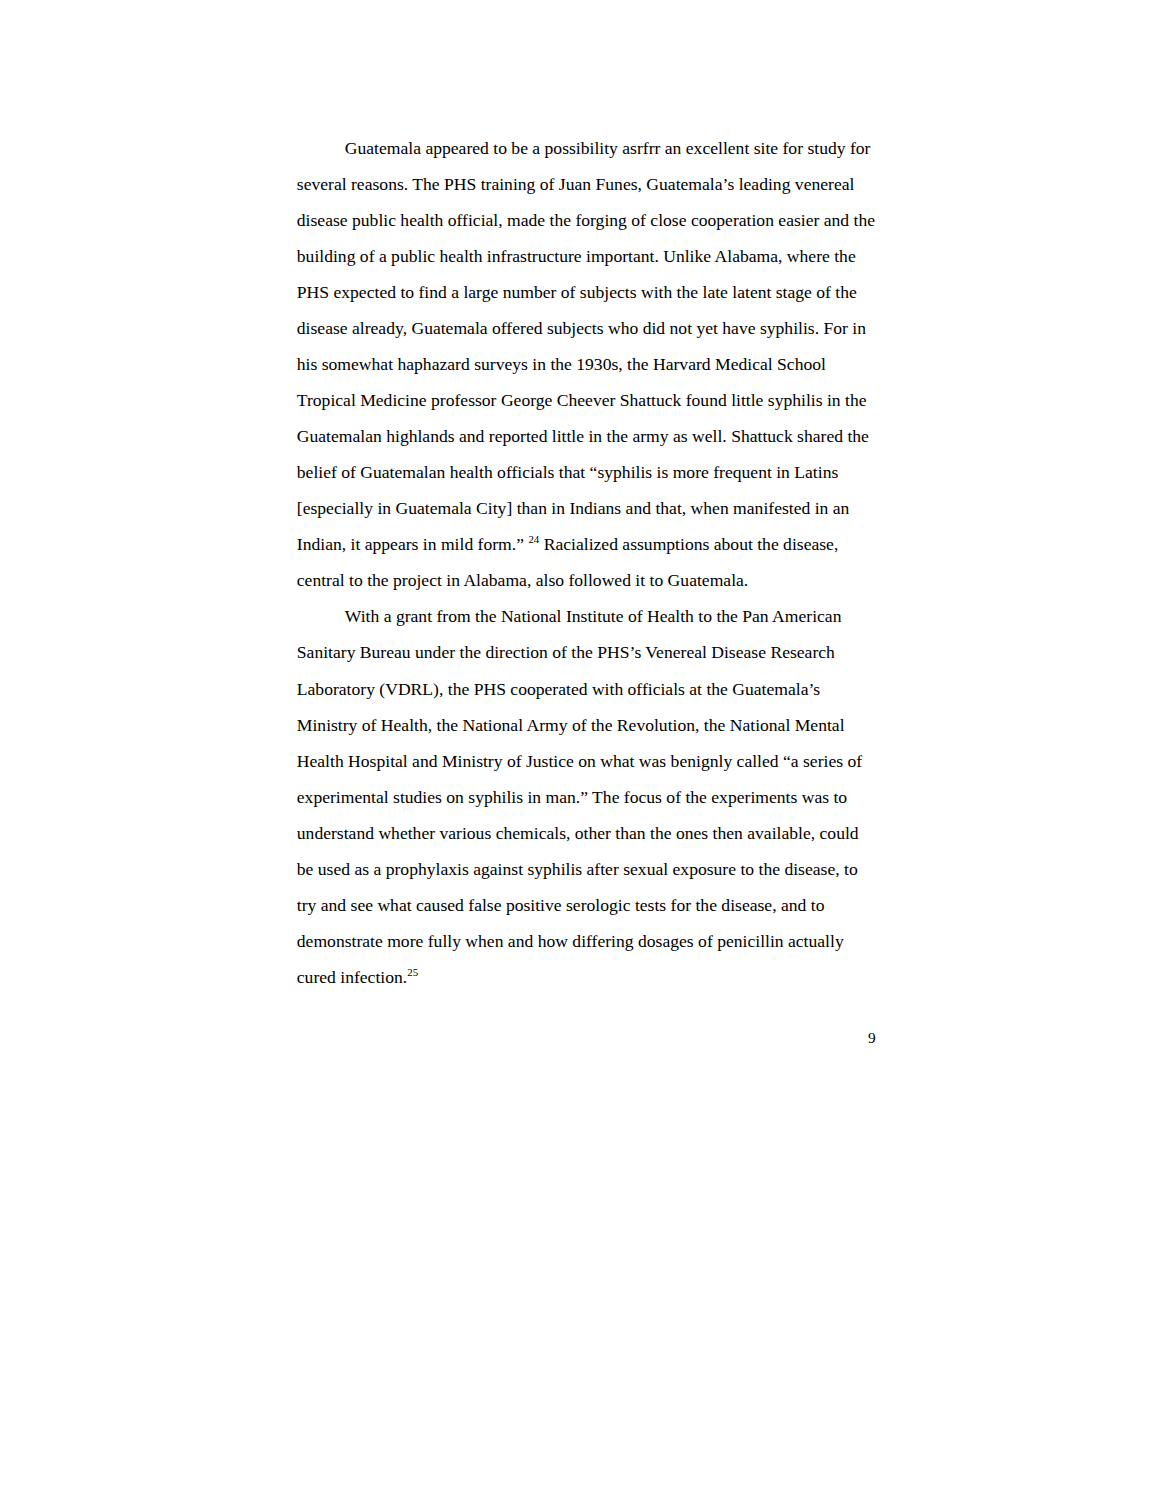Guatemala appeared to be a possibility asrfrr an excellent site for study for several reasons. The PHS training of Juan Funes, Guatemala’s leading venereal disease public health official, made the forging of close cooperation easier and the building of a public health infrastructure important. Unlike Alabama, where the PHS expected to find a large number of subjects with the late latent stage of the disease already, Guatemala offered subjects who did not yet have syphilis. For in his somewhat haphazard surveys in the 1930s, the Harvard Medical School Tropical Medicine professor George Cheever Shattuck found little syphilis in the Guatemalan highlands and reported little in the army as well. Shattuck shared the belief of Guatemalan health officials that “syphilis is more frequent in Latins [especially in Guatemala City] than in Indians and that, when manifested in an Indian, it appears in mild form.” 24 Racialized assumptions about the disease, central to the project in Alabama, also followed it to Guatemala.
With a grant from the National Institute of Health to the Pan American Sanitary Bureau under the direction of the PHS’s Venereal Disease Research Laboratory (VDRL), the PHS cooperated with officials at the Guatemala’s Ministry of Health, the National Army of the Revolution, the National Mental Health Hospital and Ministry of Justice on what was benignly called “a series of experimental studies on syphilis in man.” The focus of the experiments was to understand whether various chemicals, other than the ones then available, could be used as a prophylaxis against syphilis after sexual exposure to the disease, to try and see what caused false positive serologic tests for the disease, and to demonstrate more fully when and how differing dosages of penicillin actually cured infection.25
9